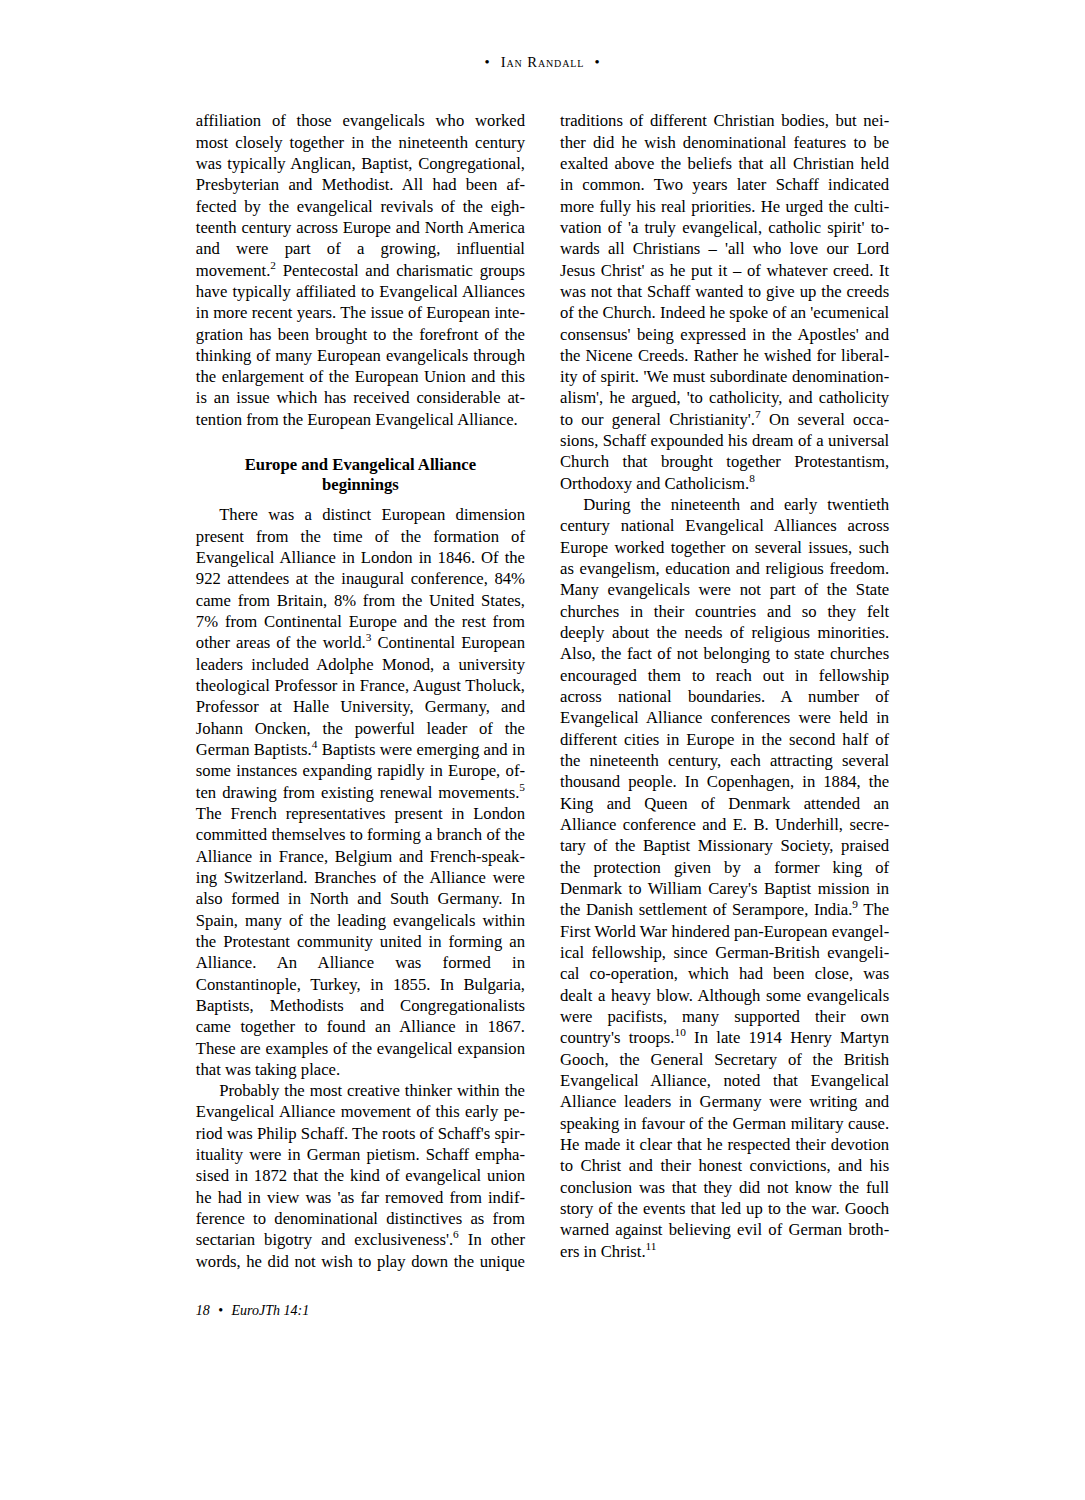•Ian Randall•
affiliation of those evangelicals who worked most closely together in the nineteenth century was typically Anglican, Baptist, Congregational, Presbyterian and Methodist. All had been affected by the evangelical revivals of the eighteenth century across Europe and North America and were part of a growing, influential movement.2 Pentecostal and charismatic groups have typically affiliated to Evangelical Alliances in more recent years. The issue of European integration has been brought to the forefront of the thinking of many European evangelicals through the enlargement of the European Union and this is an issue which has received considerable attention from the European Evangelical Alliance.
Europe and Evangelical Alliance
beginnings
There was a distinct European dimension present from the time of the formation of Evangelical Alliance in London in 1846. Of the 922 attendees at the inaugural conference, 84% came from Britain, 8% from the United States, 7% from Continental Europe and the rest from other areas of the world.3 Continental European leaders included Adolphe Monod, a university theological Professor in France, August Tholuck, Professor at Halle University, Germany, and Johann Oncken, the powerful leader of the German Baptists.4 Baptists were emerging and in some instances expanding rapidly in Europe, often drawing from existing renewal movements.5 The French representatives present in London committed themselves to forming a branch of the Alliance in France, Belgium and French-speaking Switzerland. Branches of the Alliance were also formed in North and South Germany. In Spain, many of the leading evangelicals within the Protestant community united in forming an Alliance. An Alliance was formed in Constantinople, Turkey, in 1855. In Bulgaria, Baptists, Methodists and Congregationalists came together to found an Alliance in 1867. These are examples of the evangelical expansion that was taking place.
Probably the most creative thinker within the Evangelical Alliance movement of this early period was Philip Schaff. The roots of Schaff's spirituality were in German pietism. Schaff emphasised in 1872 that the kind of evangelical union he had in view was 'as far removed from indifference to denominational distinctives as from sectarian bigotry and exclusiveness'.6 In other words, he did not wish to play down the unique traditions of different Christian bodies, but neither did he wish denominational features to be exalted above the beliefs that all Christian held in common. Two years later Schaff indicated more fully his real priorities. He urged the cultivation of 'a truly evangelical, catholic spirit' towards all Christians – 'all who love our Lord Jesus Christ' as he put it – of whatever creed. It was not that Schaff wanted to give up the creeds of the Church. Indeed he spoke of an 'ecumenical consensus' being expressed in the Apostles' and the Nicene Creeds. Rather he wished for liberality of spirit. 'We must subordinate denominationalism', he argued, 'to catholicity, and catholicity to our general Christianity'.7 On several occasions, Schaff expounded his dream of a universal Church that brought together Protestantism, Orthodoxy and Catholicism.8
During the nineteenth and early twentieth century national Evangelical Alliances across Europe worked together on several issues, such as evangelism, education and religious freedom. Many evangelicals were not part of the State churches in their countries and so they felt deeply about the needs of religious minorities. Also, the fact of not belonging to state churches encouraged them to reach out in fellowship across national boundaries. A number of Evangelical Alliance conferences were held in different cities in Europe in the second half of the nineteenth century, each attracting several thousand people. In Copenhagen, in 1884, the King and Queen of Denmark attended an Alliance conference and E. B. Underhill, secretary of the Baptist Missionary Society, praised the protection given by a former king of Denmark to William Carey's Baptist mission in the Danish settlement of Serampore, India.9 The First World War hindered pan-European evangelical fellowship, since German-British evangelical co-operation, which had been close, was dealt a heavy blow. Although some evangelicals were pacifists, many supported their own country's troops.10 In late 1914 Henry Martyn Gooch, the General Secretary of the British Evangelical Alliance, noted that Evangelical Alliance leaders in Germany were writing and speaking in favour of the German military cause. He made it clear that he respected their devotion to Christ and their honest convictions, and his conclusion was that they did not know the full story of the events that led up to the war. Gooch warned against believing evil of German brothers in Christ.11
18 • EuroJTh 14:1